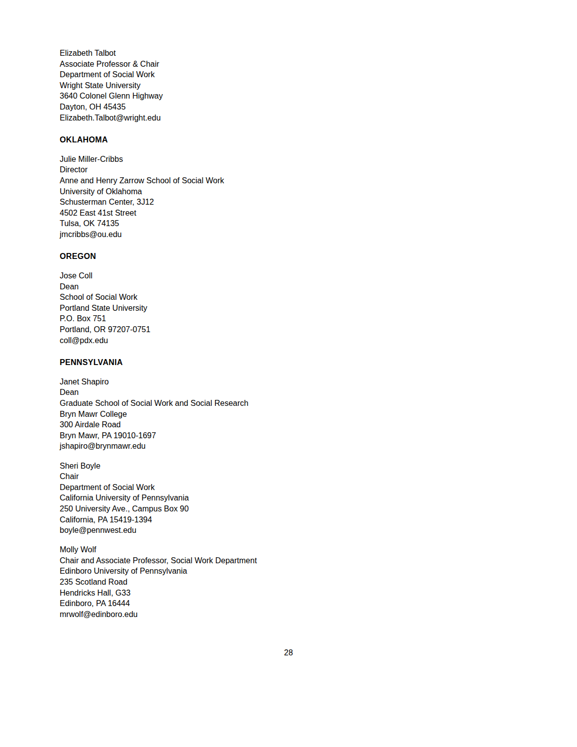Elizabeth Talbot
Associate Professor & Chair
Department of Social Work
Wright State University
3640 Colonel Glenn Highway
Dayton, OH 45435
Elizabeth.Talbot@wright.edu
OKLAHOMA
Julie Miller-Cribbs
Director
Anne and Henry Zarrow School of Social Work
University of Oklahoma
Schusterman Center, 3J12
4502 East 41st Street
Tulsa, OK 74135
jmcribbs@ou.edu
OREGON
Jose Coll
Dean
School of Social Work
Portland State University
P.O. Box 751
Portland, OR 97207-0751
coll@pdx.edu
PENNSYLVANIA
Janet Shapiro
Dean
Graduate School of Social Work and Social Research
Bryn Mawr College
300 Airdale Road
Bryn Mawr, PA 19010-1697
jshapiro@brynmawr.edu
Sheri Boyle
Chair
Department of Social Work
California University of Pennsylvania
250 University Ave., Campus Box 90
California, PA 15419-1394
boyle@pennwest.edu
Molly Wolf
Chair and Associate Professor, Social Work Department
Edinboro University of Pennsylvania
235 Scotland Road
Hendricks Hall, G33
Edinboro, PA 16444
mrwolf@edinboro.edu
28